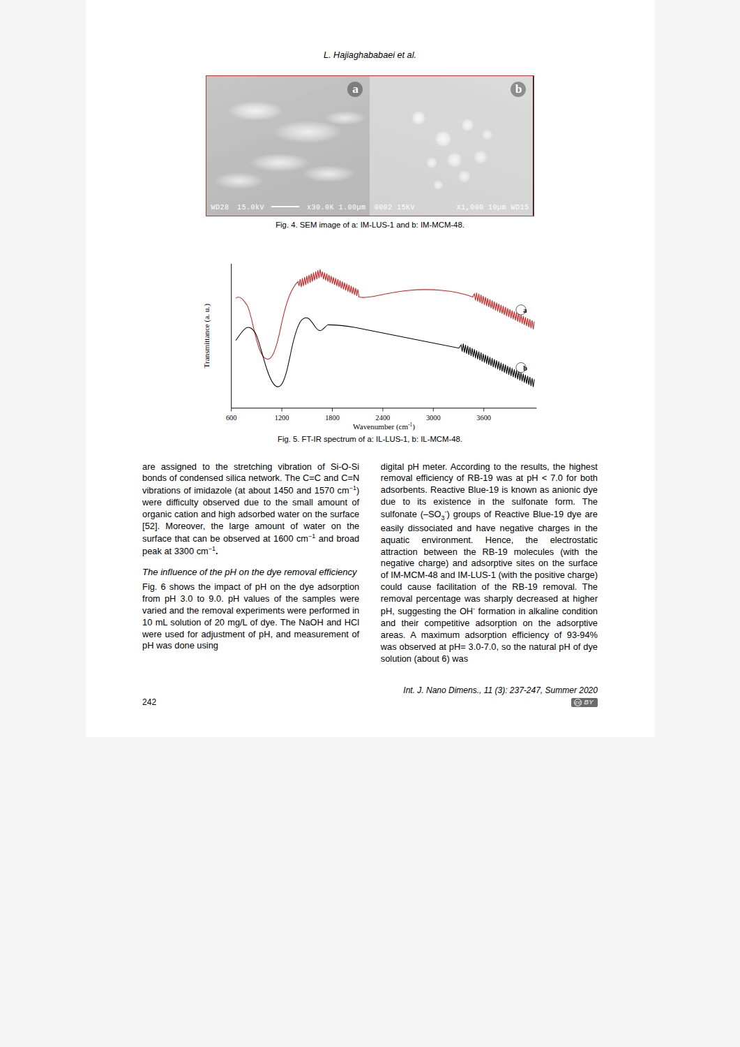L. Hajiaghababaei et al.
a
WD28 15.0kV x30.0K 1.00µm
b
0002 15KV X1,000 10µm WD15
Fig. 4. SEM image of a: IM-LUS-1 and b: IM-MCM-48.
600 1200 1800 2400 3000 3600 Wavenumber (cm-1) Transmittance (a. u.) a b
Fig. 5. FT-IR spectrum of a: IL-LUS-1, b: IL-MCM-48.
are assigned to the stretching vibration of Si-O-Si bonds of condensed silica network. The C=C and C=N vibrations of imidazole (at about 1450 and 1570 cm−1) were difficulty observed due to the small amount of organic cation and high adsorbed water on the surface [52]. Moreover, the large amount of water on the surface that can be observed at 1600 cm−1 and broad peak at 3300 cm−1.
The influence of the pH on the dye removal efficiency
Fig. 6 shows the impact of pH on the dye adsorption from pH 3.0 to 9.0. pH values of the samples were varied and the removal experiments were performed in 10 mL solution of 20 mg/L of dye. The NaOH and HCl were used for adjustment of pH, and measurement of pH was done using
digital pH meter. According to the results, the highest removal efficiency of RB-19 was at pH < 7.0 for both adsorbents. Reactive Blue-19 is known as anionic dye due to its existence in the sulfonate form. The sulfonate (–SO3-) groups of Reactive Blue-19 dye are easily dissociated and have negative charges in the aquatic environment. Hence, the electrostatic attraction between the RB-19 molecules (with the negative charge) and adsorptive sites on the surface of IM-MCM-48 and IM-LUS-1 (with the positive charge) could cause facilitation of the RB-19 removal. The removal percentage was sharply decreased at higher pH, suggesting the OH- formation in alkaline condition and their competitive adsorption on the adsorptive areas. A maximum adsorption efficiency of 93-94% was observed at pH= 3.0-7.0, so the natural pH of dye solution (about 6) was
242
Int. J. Nano Dimens., 11 (3): 237-247, Summer 2020
cc BY